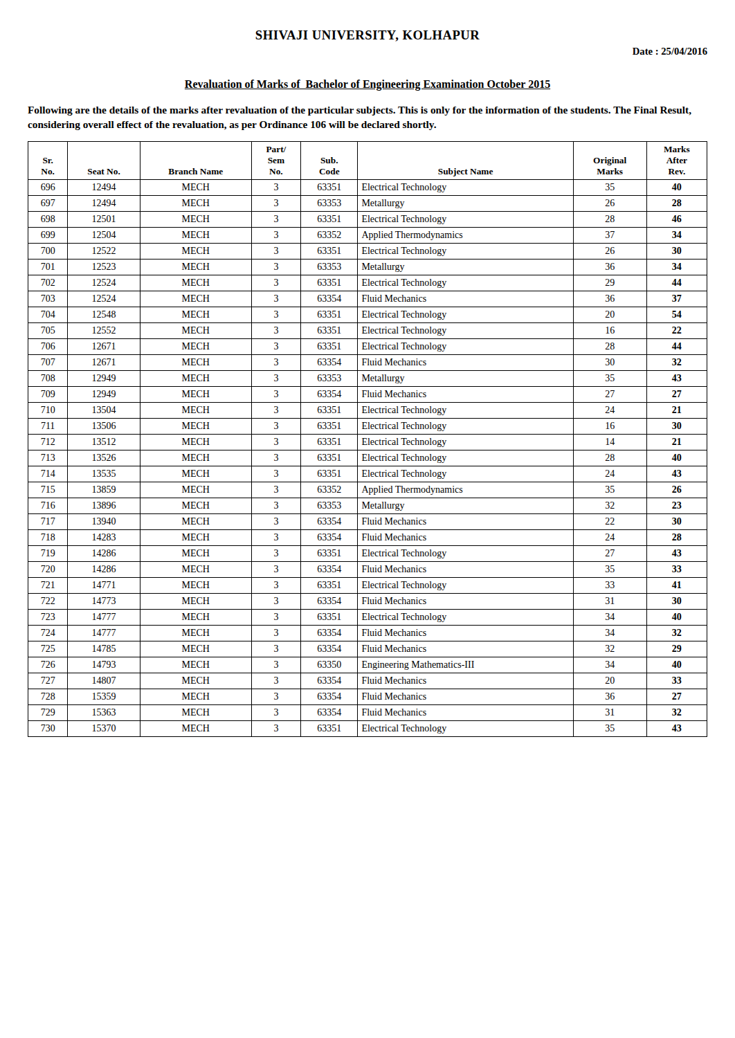SHIVAJI UNIVERSITY, KOLHAPUR
Date : 25/04/2016
Revaluation of Marks of Bachelor of Engineering Examination October 2015
Following are the details of the marks after revaluation of the particular subjects. This is only for the information of the students. The Final Result, considering overall effect of the revaluation, as per Ordinance 106 will be declared shortly.
| Sr. No. | Seat No. | Branch Name | Part/ Sem No. | Sub. Code | Subject Name | Original Marks | Marks After Rev. |
| --- | --- | --- | --- | --- | --- | --- | --- |
| 696 | 12494 | MECH | 3 | 63351 | Electrical Technology | 35 | 40 |
| 697 | 12494 | MECH | 3 | 63353 | Metallurgy | 26 | 28 |
| 698 | 12501 | MECH | 3 | 63351 | Electrical Technology | 28 | 46 |
| 699 | 12504 | MECH | 3 | 63352 | Applied Thermodynamics | 37 | 34 |
| 700 | 12522 | MECH | 3 | 63351 | Electrical Technology | 26 | 30 |
| 701 | 12523 | MECH | 3 | 63353 | Metallurgy | 36 | 34 |
| 702 | 12524 | MECH | 3 | 63351 | Electrical Technology | 29 | 44 |
| 703 | 12524 | MECH | 3 | 63354 | Fluid Mechanics | 36 | 37 |
| 704 | 12548 | MECH | 3 | 63351 | Electrical Technology | 20 | 54 |
| 705 | 12552 | MECH | 3 | 63351 | Electrical Technology | 16 | 22 |
| 706 | 12671 | MECH | 3 | 63351 | Electrical Technology | 28 | 44 |
| 707 | 12671 | MECH | 3 | 63354 | Fluid Mechanics | 30 | 32 |
| 708 | 12949 | MECH | 3 | 63353 | Metallurgy | 35 | 43 |
| 709 | 12949 | MECH | 3 | 63354 | Fluid Mechanics | 27 | 27 |
| 710 | 13504 | MECH | 3 | 63351 | Electrical Technology | 24 | 21 |
| 711 | 13506 | MECH | 3 | 63351 | Electrical Technology | 16 | 30 |
| 712 | 13512 | MECH | 3 | 63351 | Electrical Technology | 14 | 21 |
| 713 | 13526 | MECH | 3 | 63351 | Electrical Technology | 28 | 40 |
| 714 | 13535 | MECH | 3 | 63351 | Electrical Technology | 24 | 43 |
| 715 | 13859 | MECH | 3 | 63352 | Applied Thermodynamics | 35 | 26 |
| 716 | 13896 | MECH | 3 | 63353 | Metallurgy | 32 | 23 |
| 717 | 13940 | MECH | 3 | 63354 | Fluid Mechanics | 22 | 30 |
| 718 | 14283 | MECH | 3 | 63354 | Fluid Mechanics | 24 | 28 |
| 719 | 14286 | MECH | 3 | 63351 | Electrical Technology | 27 | 43 |
| 720 | 14286 | MECH | 3 | 63354 | Fluid Mechanics | 35 | 33 |
| 721 | 14771 | MECH | 3 | 63351 | Electrical Technology | 33 | 41 |
| 722 | 14773 | MECH | 3 | 63354 | Fluid Mechanics | 31 | 30 |
| 723 | 14777 | MECH | 3 | 63351 | Electrical Technology | 34 | 40 |
| 724 | 14777 | MECH | 3 | 63354 | Fluid Mechanics | 34 | 32 |
| 725 | 14785 | MECH | 3 | 63354 | Fluid Mechanics | 32 | 29 |
| 726 | 14793 | MECH | 3 | 63350 | Engineering Mathematics-III | 34 | 40 |
| 727 | 14807 | MECH | 3 | 63354 | Fluid Mechanics | 20 | 33 |
| 728 | 15359 | MECH | 3 | 63354 | Fluid Mechanics | 36 | 27 |
| 729 | 15363 | MECH | 3 | 63354 | Fluid Mechanics | 31 | 32 |
| 730 | 15370 | MECH | 3 | 63351 | Electrical Technology | 35 | 43 |